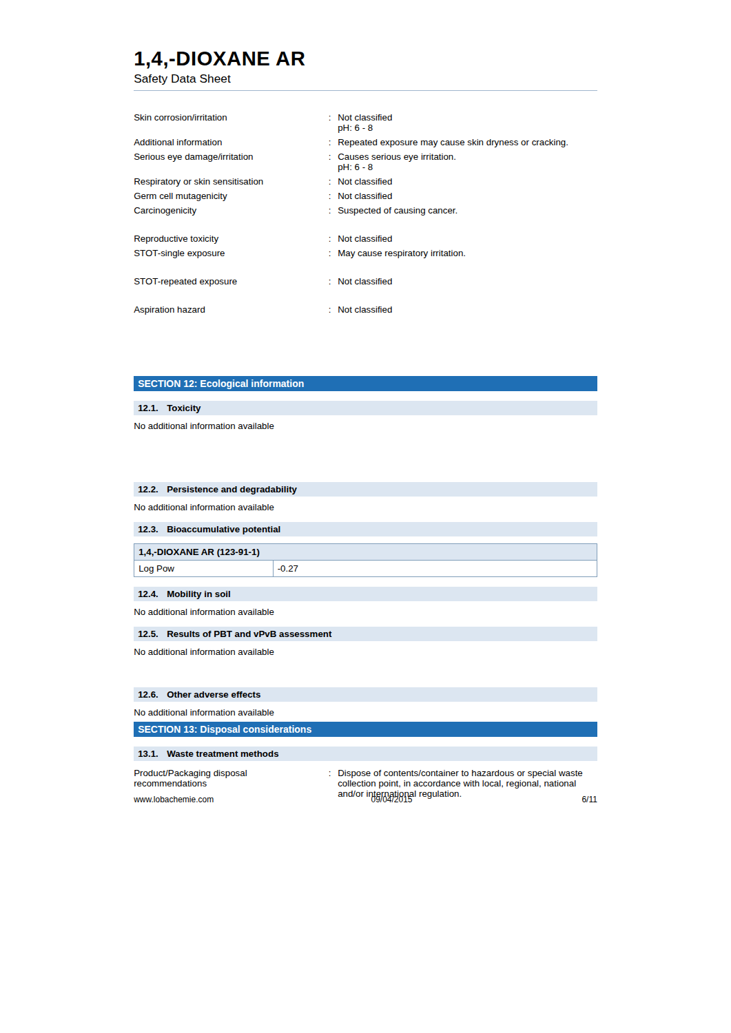1,4,-DIOXANE AR
Safety Data Sheet
| Skin corrosion/irritation | : | Not classified pH: 6 - 8 |
| Additional information | : | Repeated exposure may cause skin dryness or cracking. |
| Serious eye damage/irritation | : | Causes serious eye irritation. pH: 6 - 8 |
| Respiratory or skin sensitisation | : | Not classified |
| Germ cell mutagenicity | : | Not classified |
| Carcinogenicity | : | Suspected of causing cancer. |
| Reproductive toxicity | : | Not classified |
| STOT-single exposure | : | May cause respiratory irritation. |
| STOT-repeated exposure | : | Not classified |
| Aspiration hazard | : | Not classified |
SECTION 12: Ecological information
12.1. Toxicity
No additional information available
12.2. Persistence and degradability
No additional information available
12.3. Bioaccumulative potential
| 1,4,-DIOXANE AR (123-91-1) |
| --- |
| Log Pow | -0.27 |
12.4. Mobility in soil
No additional information available
12.5. Results of PBT and vPvB assessment
No additional information available
12.6. Other adverse effects
No additional information available
SECTION 13: Disposal considerations
13.1. Waste treatment methods
Product/Packaging disposal
recommendations
:
Dispose of contents/container to hazardous or special waste collection point, in accordance with local, regional, national and/or international regulation.
www.lobachemie.com
09/04/2015
6/11